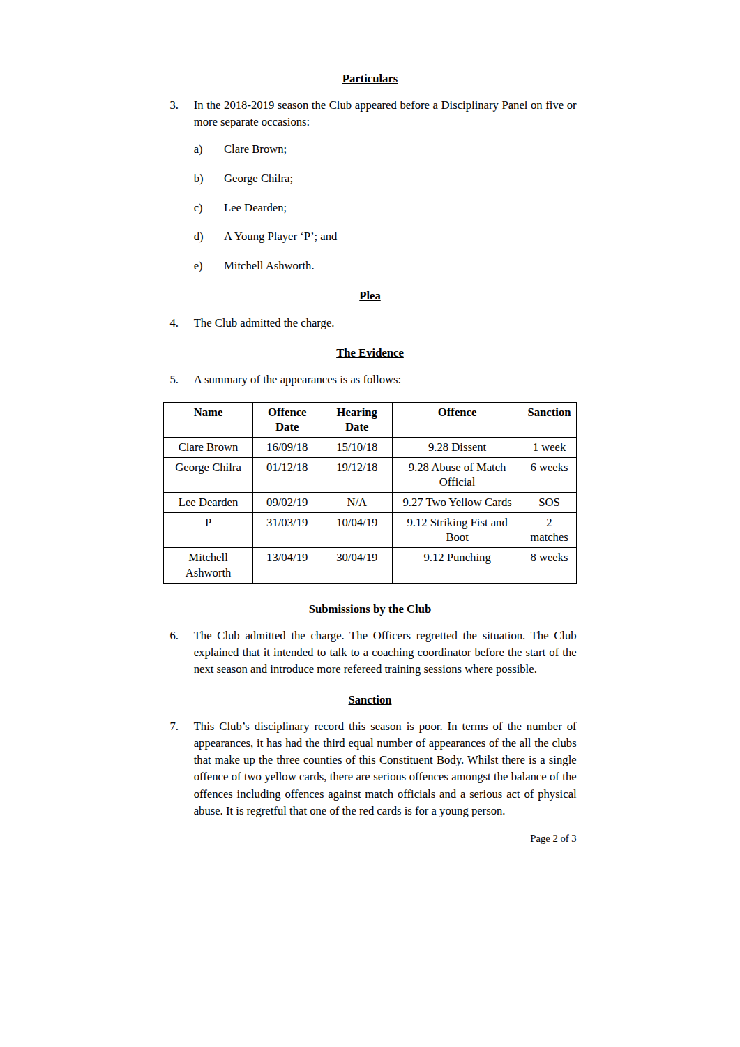Particulars
3. In the 2018-2019 season the Club appeared before a Disciplinary Panel on five or more separate occasions:
a) Clare Brown;
b) George Chilra;
c) Lee Dearden;
d) A Young Player ‘P’; and
e) Mitchell Ashworth.
Plea
4. The Club admitted the charge.
The Evidence
5. A summary of the appearances is as follows:
| Name | Offence Date | Hearing Date | Offence | Sanction |
| --- | --- | --- | --- | --- |
| Clare Brown | 16/09/18 | 15/10/18 | 9.28 Dissent | 1 week |
| George Chilra | 01/12/18 | 19/12/18 | 9.28 Abuse of Match Official | 6 weeks |
| Lee Dearden | 09/02/19 | N/A | 9.27 Two Yellow Cards | SOS |
| P | 31/03/19 | 10/04/19 | 9.12 Striking Fist and Boot | 2 matches |
| Mitchell Ashworth | 13/04/19 | 30/04/19 | 9.12 Punching | 8 weeks |
Submissions by the Club
6. The Club admitted the charge. The Officers regretted the situation. The Club explained that it intended to talk to a coaching coordinator before the start of the next season and introduce more refereed training sessions where possible.
Sanction
7. This Club’s disciplinary record this season is poor. In terms of the number of appearances, it has had the third equal number of appearances of the all the clubs that make up the three counties of this Constituent Body. Whilst there is a single offence of two yellow cards, there are serious offences amongst the balance of the offences including offences against match officials and a serious act of physical abuse. It is regretful that one of the red cards is for a young person.
Page 2 of 3